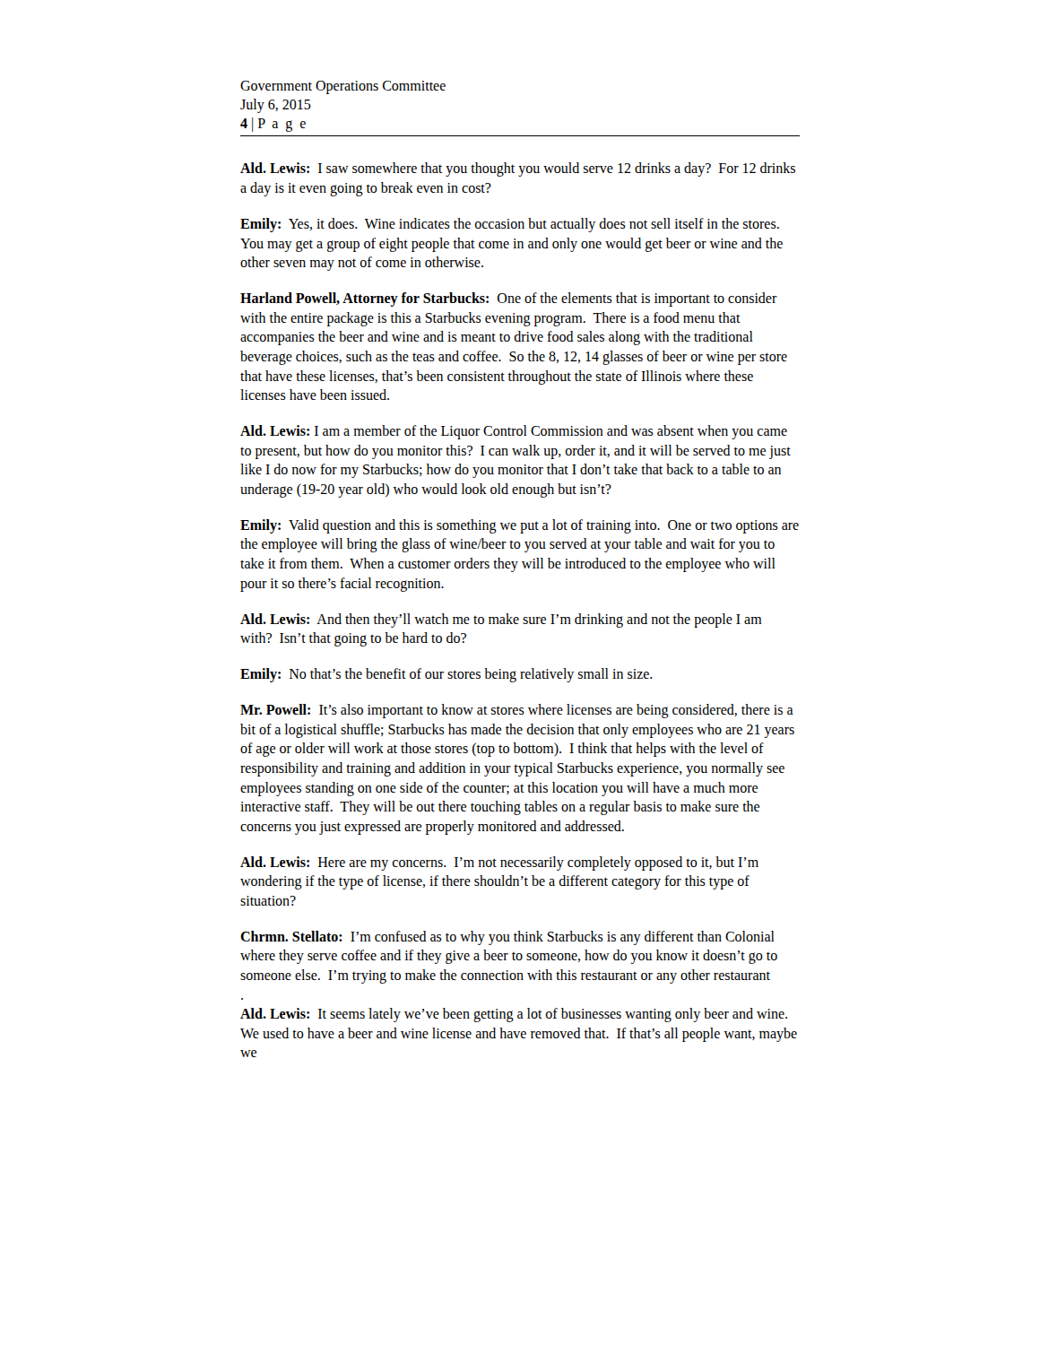Government Operations Committee
July 6, 2015
4 | P a g e
Ald. Lewis: I saw somewhere that you thought you would serve 12 drinks a day? For 12 drinks a day is it even going to break even in cost?
Emily: Yes, it does. Wine indicates the occasion but actually does not sell itself in the stores. You may get a group of eight people that come in and only one would get beer or wine and the other seven may not of come in otherwise.
Harland Powell, Attorney for Starbucks: One of the elements that is important to consider with the entire package is this a Starbucks evening program. There is a food menu that accompanies the beer and wine and is meant to drive food sales along with the traditional beverage choices, such as the teas and coffee. So the 8, 12, 14 glasses of beer or wine per store that have these licenses, that’s been consistent throughout the state of Illinois where these licenses have been issued.
Ald. Lewis: I am a member of the Liquor Control Commission and was absent when you came to present, but how do you monitor this? I can walk up, order it, and it will be served to me just like I do now for my Starbucks; how do you monitor that I don’t take that back to a table to an underage (19-20 year old) who would look old enough but isn’t?
Emily: Valid question and this is something we put a lot of training into. One or two options are the employee will bring the glass of wine/beer to you served at your table and wait for you to take it from them. When a customer orders they will be introduced to the employee who will pour it so there’s facial recognition.
Ald. Lewis: And then they’ll watch me to make sure I’m drinking and not the people I am with? Isn’t that going to be hard to do?
Emily: No that’s the benefit of our stores being relatively small in size.
Mr. Powell: It’s also important to know at stores where licenses are being considered, there is a bit of a logistical shuffle; Starbucks has made the decision that only employees who are 21 years of age or older will work at those stores (top to bottom). I think that helps with the level of responsibility and training and addition in your typical Starbucks experience, you normally see employees standing on one side of the counter; at this location you will have a much more interactive staff. They will be out there touching tables on a regular basis to make sure the concerns you just expressed are properly monitored and addressed.
Ald. Lewis: Here are my concerns. I’m not necessarily completely opposed to it, but I’m wondering if the type of license, if there shouldn’t be a different category for this type of situation?
Chrmn. Stellato: I’m confused as to why you think Starbucks is any different than Colonial where they serve coffee and if they give a beer to someone, how do you know it doesn’t go to someone else. I’m trying to make the connection with this restaurant or any other restaurant
.
Ald. Lewis: It seems lately we’ve been getting a lot of businesses wanting only beer and wine. We used to have a beer and wine license and have removed that. If that’s all people want, maybe we